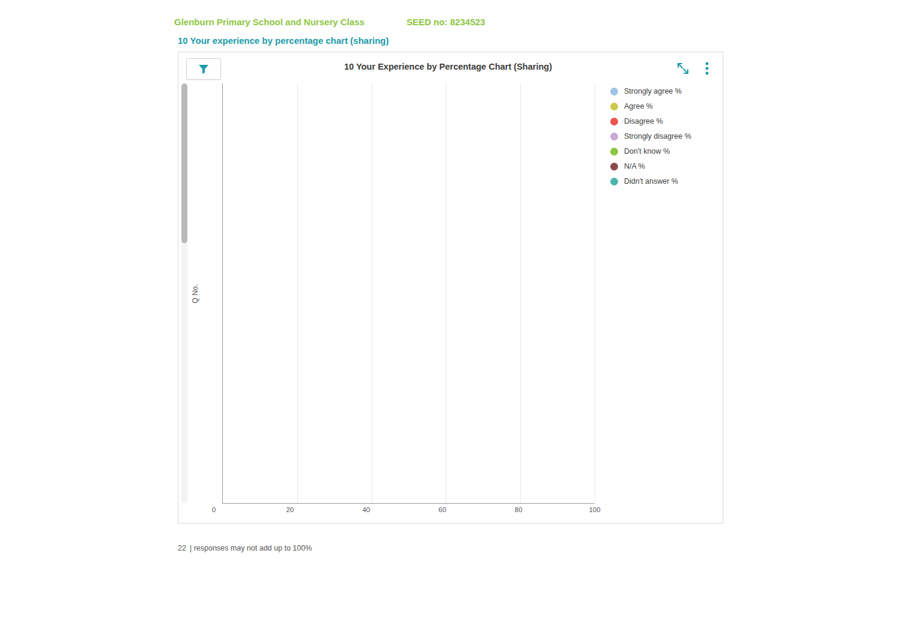Glenburn Primary School and Nursery Class
SEED no: 8234523
10 Your experience by percentage chart (sharing)
10 Your Experience by Percentage Chart (Sharing)
Q No.
Strongly agree %
Agree %
Disagree %
Strongly disagree %
Don't know %
N/A %
Didn't answer %
0 20 40 60 80 100
22| responses may not add up to 100%